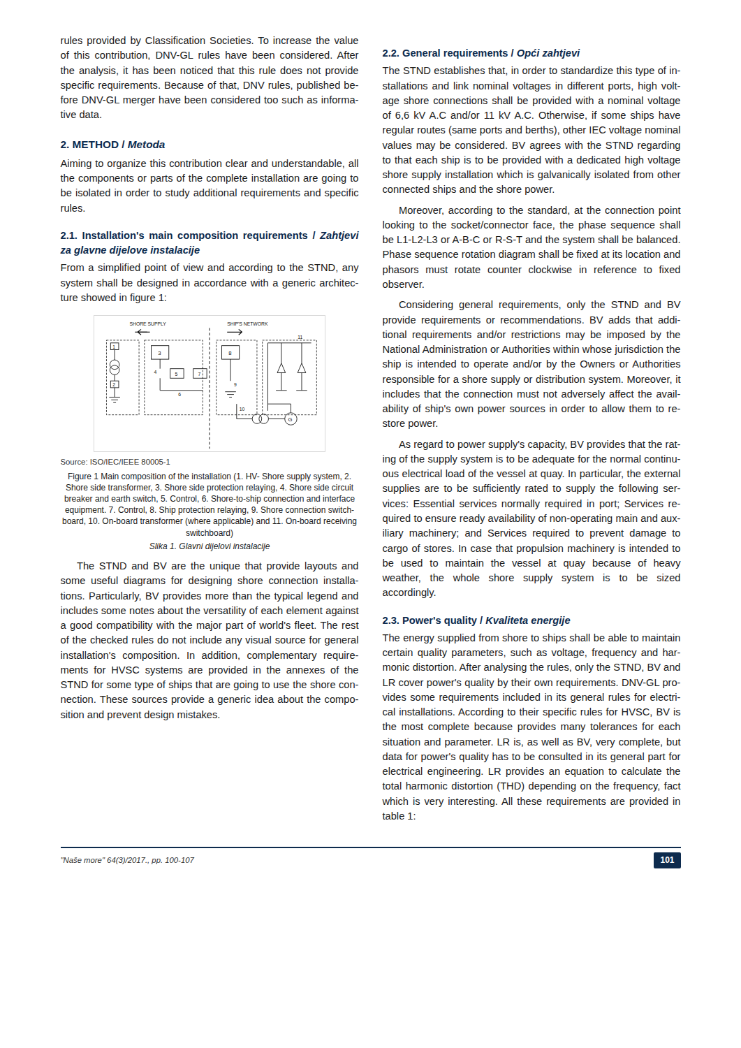rules provided by Classification Societies. To increase the value of this contribution, DNV-GL rules have been considered. After the analysis, it has been noticed that this rule does not provide specific requirements. Because of that, DNV rules, published before DNV-GL merger have been considered too such as informative data.
2. METHOD / Metoda
Aiming to organize this contribution clear and understandable, all the components or parts of the complete installation are going to be isolated in order to study additional requirements and specific rules.
2.1. Installation's main composition requirements / Zahtjevi za glavne dijelove instalacije
From a simplified point of view and according to the STND, any system shall be designed in accordance with a generic architecture showed in figure 1:
SHORE SUPPLY SHIP'S NETWORK 1 2 3 4 5 6 7 8 9 11 10 G
Source: ISO/IEC/IEEE 80005-1
Figure 1 Main composition of the installation (1. HV- Shore supply system, 2. Shore side transformer, 3. Shore side protection relaying, 4. Shore side circuit breaker and earth switch, 5. Control, 6. Shore-to-ship connection and interface equipment. 7. Control, 8. Ship protection relaying, 9. Shore connection switchboard, 10. On-board transformer (where applicable) and 11. On-board receiving switchboard) Slika 1. Glavni dijelovi instalacije
The STND and BV are the unique that provide layouts and some useful diagrams for designing shore connection installations. Particularly, BV provides more than the typical legend and includes some notes about the versatility of each element against a good compatibility with the major part of world's fleet. The rest of the checked rules do not include any visual source for general installation's composition. In addition, complementary requirements for HVSC systems are provided in the annexes of the STND for some type of ships that are going to use the shore connection. These sources provide a generic idea about the composition and prevent design mistakes.
2.2. General requirements / Opći zahtjevi
The STND establishes that, in order to standardize this type of installations and link nominal voltages in different ports, high voltage shore connections shall be provided with a nominal voltage of 6,6 kV A.C and/or 11 kV A.C. Otherwise, if some ships have regular routes (same ports and berths), other IEC voltage nominal values may be considered. BV agrees with the STND regarding to that each ship is to be provided with a dedicated high voltage shore supply installation which is galvanically isolated from other connected ships and the shore power.
Moreover, according to the standard, at the connection point looking to the socket/connector face, the phase sequence shall be L1-L2-L3 or A-B-C or R-S-T and the system shall be balanced. Phase sequence rotation diagram shall be fixed at its location and phasors must rotate counter clockwise in reference to fixed observer.
Considering general requirements, only the STND and BV provide requirements or recommendations. BV adds that additional requirements and/or restrictions may be imposed by the National Administration or Authorities within whose jurisdiction the ship is intended to operate and/or by the Owners or Authorities responsible for a shore supply or distribution system. Moreover, it includes that the connection must not adversely affect the availability of ship's own power sources in order to allow them to restore power.
As regard to power supply's capacity, BV provides that the rating of the supply system is to be adequate for the normal continuous electrical load of the vessel at quay. In particular, the external supplies are to be sufficiently rated to supply the following services: Essential services normally required in port; Services required to ensure ready availability of non-operating main and auxiliary machinery; and Services required to prevent damage to cargo of stores. In case that propulsion machinery is intended to be used to maintain the vessel at quay because of heavy weather, the whole shore supply system is to be sized accordingly.
2.3. Power's quality / Kvaliteta energije
The energy supplied from shore to ships shall be able to maintain certain quality parameters, such as voltage, frequency and harmonic distortion. After analysing the rules, only the STND, BV and LR cover power's quality by their own requirements. DNV-GL provides some requirements included in its general rules for electrical installations. According to their specific rules for HVSC, BV is the most complete because provides many tolerances for each situation and parameter. LR is, as well as BV, very complete, but data for power's quality has to be consulted in its general part for electrical engineering. LR provides an equation to calculate the total harmonic distortion (THD) depending on the frequency, fact which is very interesting. All these requirements are provided in table 1:
"Naše more" 64(3)/2017., pp. 100-107
101